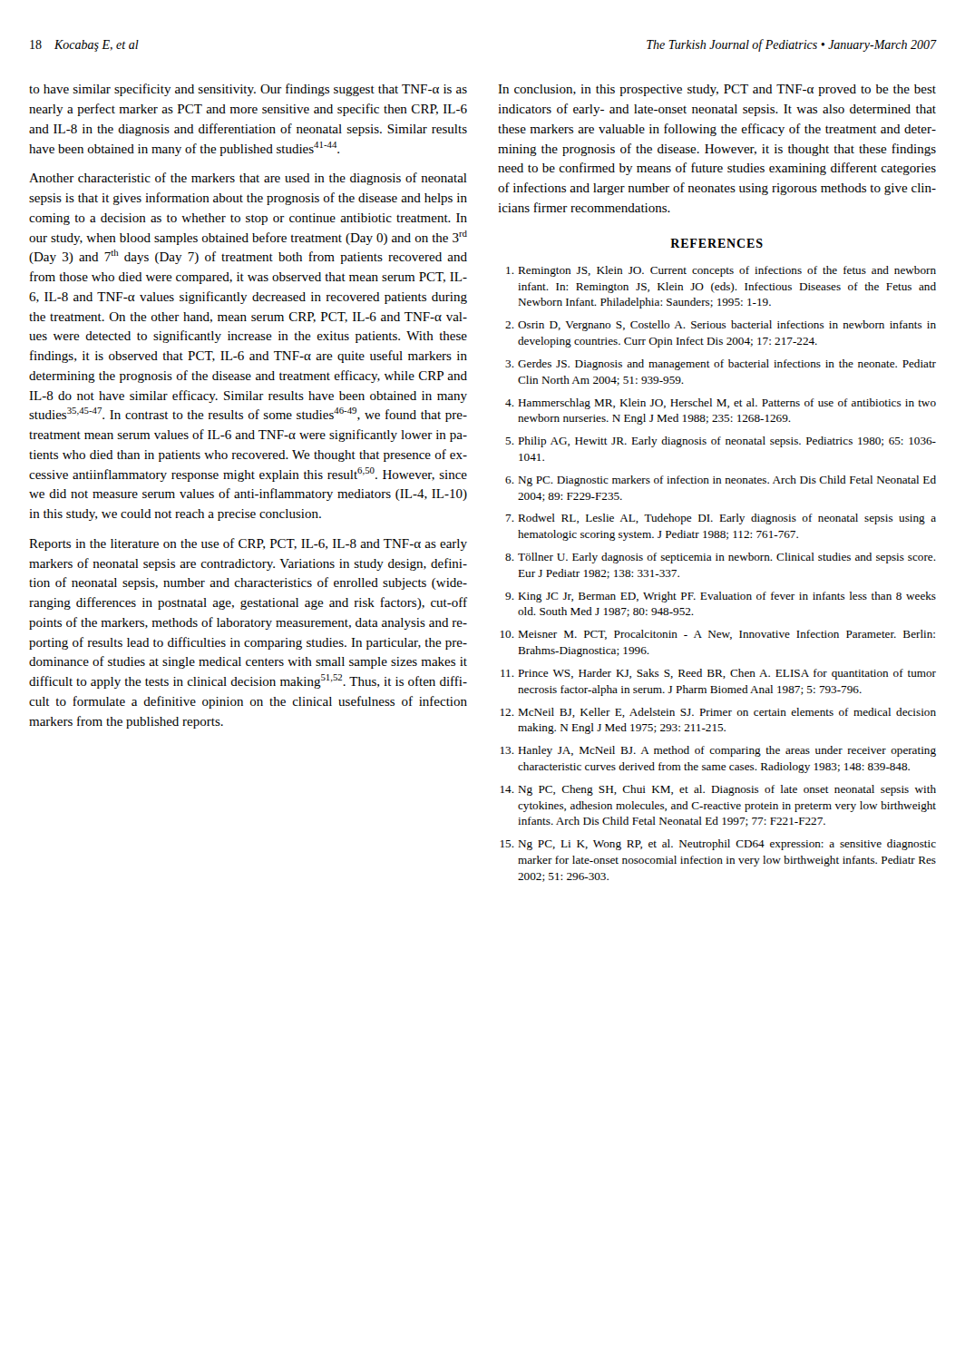18 Kocabaş E, et al
The Turkish Journal of Pediatrics • January-March 2007
to have similar specificity and sensitivity. Our findings suggest that TNF-α is as nearly a perfect marker as PCT and more sensitive and specific then CRP, IL-6 and IL-8 in the diagnosis and differentiation of neonatal sepsis. Similar results have been obtained in many of the published studies41-44.
Another characteristic of the markers that are used in the diagnosis of neonatal sepsis is that it gives information about the prognosis of the disease and helps in coming to a decision as to whether to stop or continue antibiotic treatment. In our study, when blood samples obtained before treatment (Day 0) and on the 3rd (Day 3) and 7th days (Day 7) of treatment both from patients recovered and from those who died were compared, it was observed that mean serum PCT, IL-6, IL-8 and TNF-α values significantly decreased in recovered patients during the treatment. On the other hand, mean serum CRP, PCT, IL-6 and TNF-α values were detected to significantly increase in the exitus patients. With these findings, it is observed that PCT, IL-6 and TNF-α are quite useful markers in determining the prognosis of the disease and treatment efficacy, while CRP and IL-8 do not have similar efficacy. Similar results have been obtained in many studies35,45-47. In contrast to the results of some studies46-49, we found that pretreatment mean serum values of IL-6 and TNF-α were significantly lower in patients who died than in patients who recovered. We thought that presence of excessive antiinflammatory response might explain this result6,50. However, since we did not measure serum values of anti-inflammatory mediators (IL-4, IL-10) in this study, we could not reach a precise conclusion.
Reports in the literature on the use of CRP, PCT, IL-6, IL-8 and TNF-α as early markers of neonatal sepsis are contradictory. Variations in study design, definition of neonatal sepsis, number and characteristics of enrolled subjects (wide-ranging differences in postnatal age, gestational age and risk factors), cut-off points of the markers, methods of laboratory measurement, data analysis and reporting of results lead to difficulties in comparing studies. In particular, the predominance of studies at single medical centers with small sample sizes makes it difficult to apply the tests in clinical decision making51,52. Thus, it is often difficult to formulate a definitive opinion on the clinical usefulness of infection markers from the published reports.
In conclusion, in this prospective study, PCT and TNF-α proved to be the best indicators of early- and late-onset neonatal sepsis. It was also determined that these markers are valuable in following the efficacy of the treatment and determining the prognosis of the disease. However, it is thought that these findings need to be confirmed by means of future studies examining different categories of infections and larger number of neonates using rigorous methods to give clinicians firmer recommendations.
References
Remington JS, Klein JO. Current concepts of infections of the fetus and newborn infant. In: Remington JS, Klein JO (eds). Infectious Diseases of the Fetus and Newborn Infant. Philadelphia: Saunders; 1995: 1-19.
Osrin D, Vergnano S, Costello A. Serious bacterial infections in newborn infants in developing countries. Curr Opin Infect Dis 2004; 17: 217-224.
Gerdes JS. Diagnosis and management of bacterial infections in the neonate. Pediatr Clin North Am 2004; 51: 939-959.
Hammerschlag MR, Klein JO, Herschel M, et al. Patterns of use of antibiotics in two newborn nurseries. N Engl J Med 1988; 235: 1268-1269.
Philip AG, Hewitt JR. Early diagnosis of neonatal sepsis. Pediatrics 1980; 65: 1036-1041.
Ng PC. Diagnostic markers of infection in neonates. Arch Dis Child Fetal Neonatal Ed 2004; 89: F229-F235.
Rodwel RL, Leslie AL, Tudehope DI. Early diagnosis of neonatal sepsis using a hematologic scoring system. J Pediatr 1988; 112: 761-767.
Töllner U. Early dagnosis of septicemia in newborn. Clinical studies and sepsis score. Eur J Pediatr 1982; 138: 331-337.
King JC Jr, Berman ED, Wright PF. Evaluation of fever in infants less than 8 weeks old. South Med J 1987; 80: 948-952.
Meisner M. PCT, Procalcitonin - A New, Innovative Infection Parameter. Berlin: Brahms-Diagnostica; 1996.
Prince WS, Harder KJ, Saks S, Reed BR, Chen A. ELISA for quantitation of tumor necrosis factor-alpha in serum. J Pharm Biomed Anal 1987; 5: 793-796.
McNeil BJ, Keller E, Adelstein SJ. Primer on certain elements of medical decision making. N Engl J Med 1975; 293: 211-215.
Hanley JA, McNeil BJ. A method of comparing the areas under receiver operating characteristic curves derived from the same cases. Radiology 1983; 148: 839-848.
Ng PC, Cheng SH, Chui KM, et al. Diagnosis of late onset neonatal sepsis with cytokines, adhesion molecules, and C-reactive protein in preterm very low birthweight infants. Arch Dis Child Fetal Neonatal Ed 1997; 77: F221-F227.
Ng PC, Li K, Wong RP, et al. Neutrophil CD64 expression: a sensitive diagnostic marker for late-onset nosocomial infection in very low birthweight infants. Pediatr Res 2002; 51: 296-303.